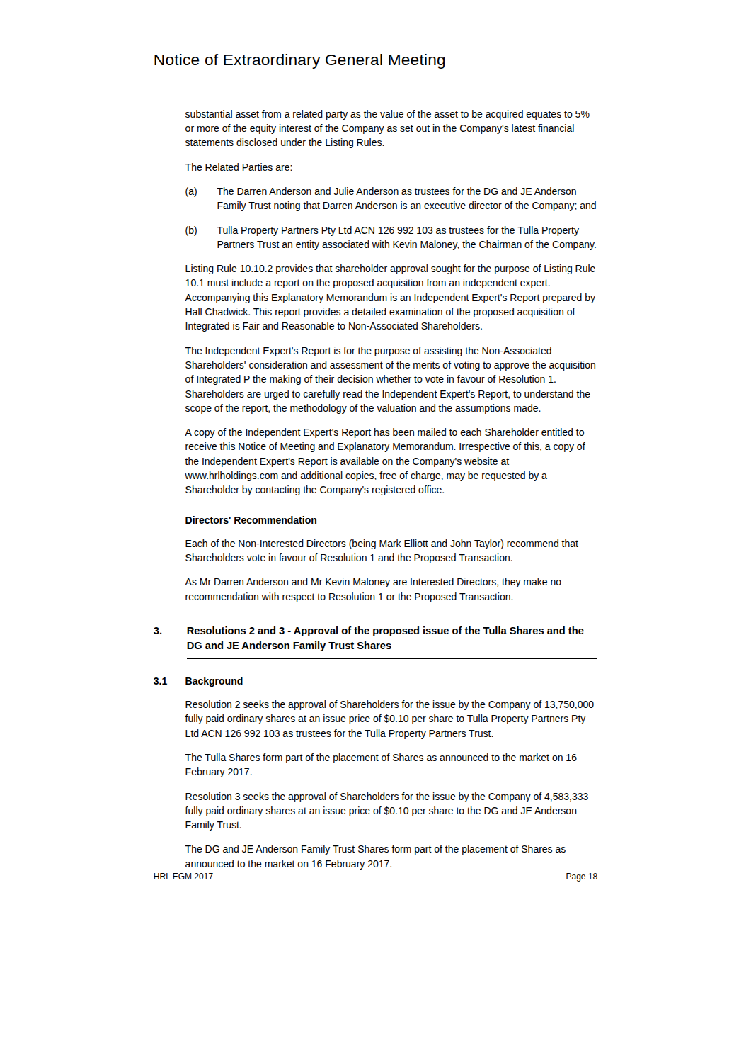Notice of Extraordinary General Meeting
substantial asset from a related party as the value of the asset to be acquired equates to 5% or more of the equity interest of the Company as set out in the Company's latest financial statements disclosed under the Listing Rules.
The Related Parties are:
(a)
The Darren Anderson and Julie Anderson as trustees for the DG and JE Anderson Family Trust noting that Darren Anderson is an executive director of the Company; and
(b)
Tulla Property Partners Pty Ltd ACN 126 992 103 as trustees for the Tulla Property Partners Trust an entity associated with Kevin Maloney, the Chairman of the Company.
Listing Rule 10.10.2 provides that shareholder approval sought for the purpose of Listing Rule 10.1 must include a report on the proposed acquisition from an independent expert. Accompanying this Explanatory Memorandum is an Independent Expert's Report prepared by Hall Chadwick. This report provides a detailed examination of the proposed acquisition of Integrated is Fair and Reasonable to Non-Associated Shareholders.
The Independent Expert's Report is for the purpose of assisting the Non-Associated Shareholders' consideration and assessment of the merits of voting to approve the acquisition of Integrated P the making of their decision whether to vote in favour of Resolution 1. Shareholders are urged to carefully read the Independent Expert's Report, to understand the scope of the report, the methodology of the valuation and the assumptions made.
A copy of the Independent Expert's Report has been mailed to each Shareholder entitled to receive this Notice of Meeting and Explanatory Memorandum. Irrespective of this, a copy of the Independent Expert's Report is available on the Company's website at www.hrlholdings.com and additional copies, free of charge, may be requested by a Shareholder by contacting the Company's registered office.
Directors' Recommendation
Each of the Non-Interested Directors (being Mark Elliott and John Taylor) recommend that Shareholders vote in favour of Resolution 1 and the Proposed Transaction.
As Mr Darren Anderson and Mr Kevin Maloney are Interested Directors, they make no recommendation with respect to Resolution 1 or the Proposed Transaction.
3.
Resolutions 2 and 3 - Approval of the proposed issue of the Tulla Shares and the DG and JE Anderson Family Trust Shares
3.1
Background
Resolution 2 seeks the approval of Shareholders for the issue by the Company of 13,750,000 fully paid ordinary shares at an issue price of $0.10 per share to Tulla Property Partners Pty Ltd ACN 126 992 103 as trustees for the Tulla Property Partners Trust.
The Tulla Shares form part of the placement of Shares as announced to the market on 16 February 2017.
Resolution 3 seeks the approval of Shareholders for the issue by the Company of 4,583,333 fully paid ordinary shares at an issue price of $0.10 per share to the DG and JE Anderson Family Trust.
The DG and JE Anderson Family Trust Shares form part of the placement of Shares as announced to the market on 16 February 2017.
HRL EGM 2017 Page 18